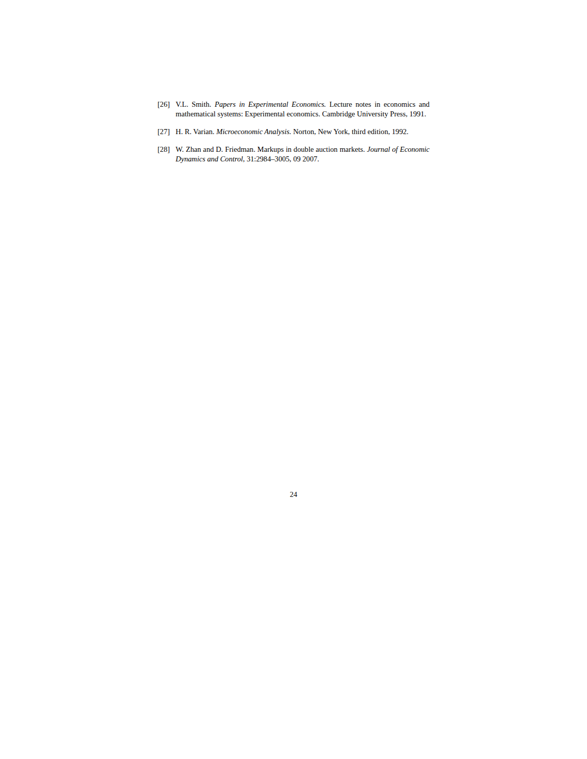[26] V.L. Smith. Papers in Experimental Economics. Lecture notes in economics and mathematical systems: Experimental economics. Cambridge University Press, 1991.
[27] H. R. Varian. Microeconomic Analysis. Norton, New York, third edition, 1992.
[28] W. Zhan and D. Friedman. Markups in double auction markets. Journal of Economic Dynamics and Control, 31:2984–3005, 09 2007.
24